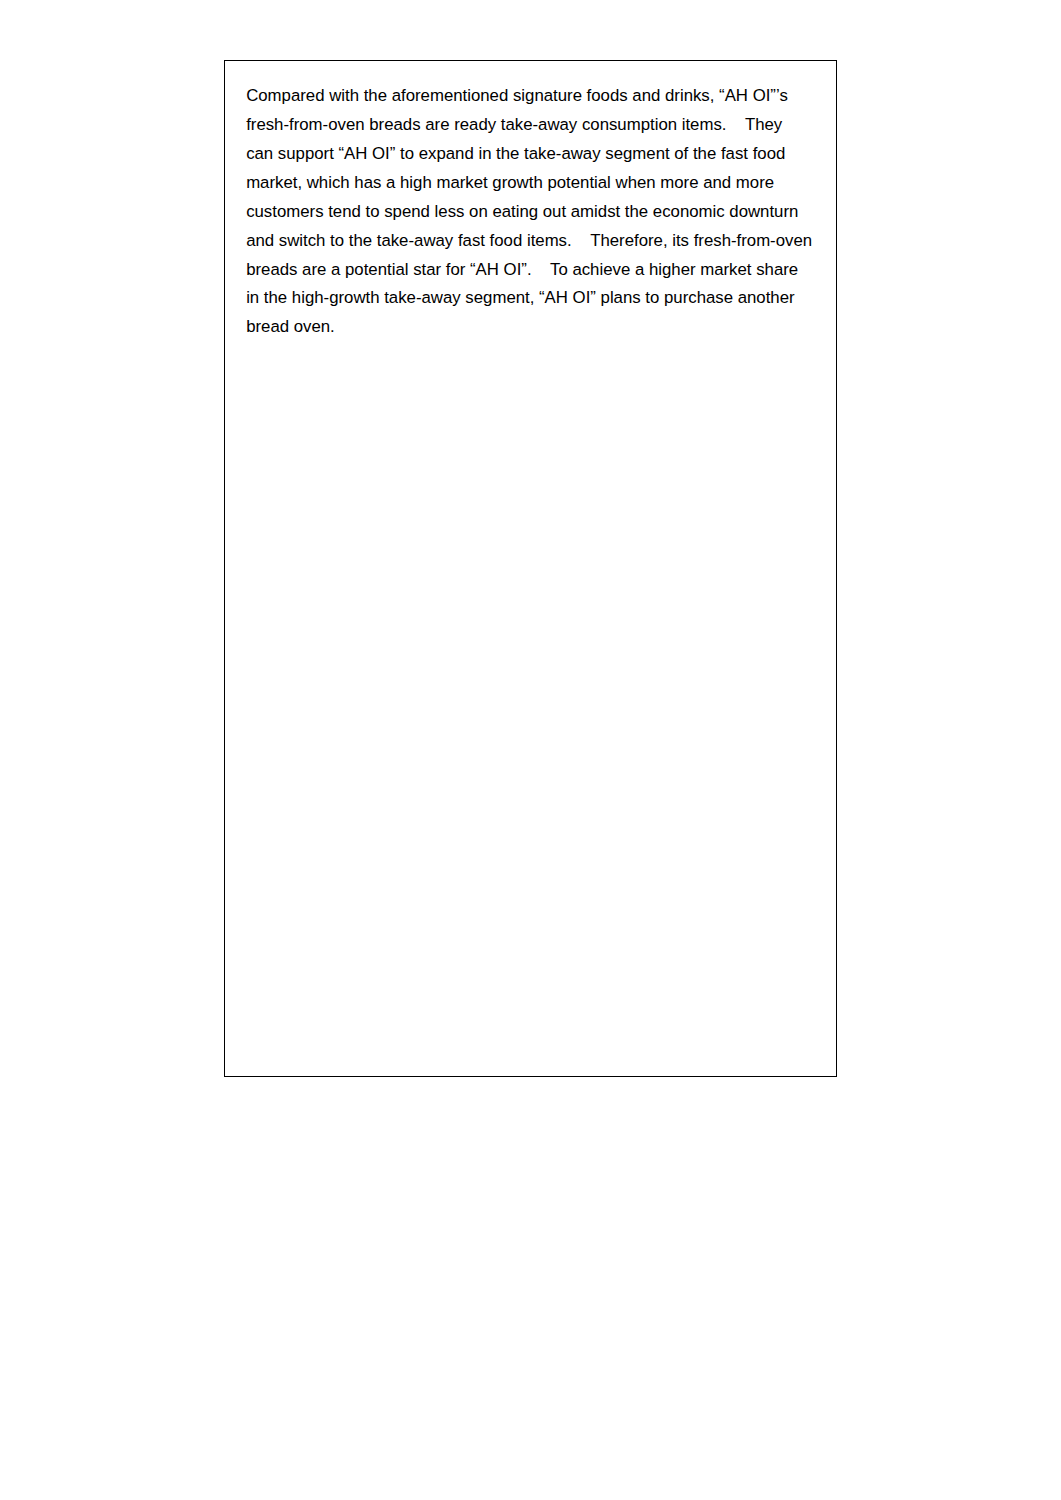Compared with the aforementioned signature foods and drinks, “AH OI”’s fresh-from-oven breads are ready take-away consumption items. They can support “AH OI” to expand in the take-away segment of the fast food market, which has a high market growth potential when more and more customers tend to spend less on eating out amidst the economic downturn and switch to the take-away fast food items. Therefore, its fresh-from-oven breads are a potential star for “AH OI”. To achieve a higher market share in the high-growth take-away segment, “AH OI” plans to purchase another bread oven.